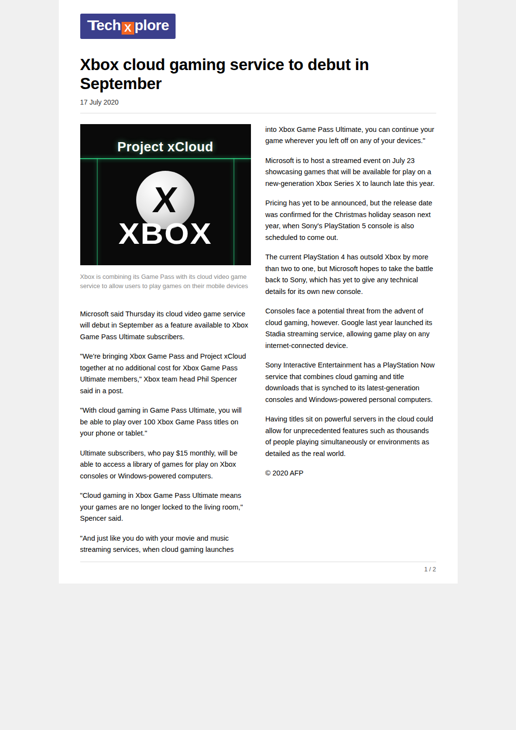TechXplore
Xbox cloud gaming service to debut in September
17 July 2020
Project xCloud X XBOX
Xbox is combining its Game Pass with its cloud video game service to allow users to play games on their mobile devices
Microsoft said Thursday its cloud video game service will debut in September as a feature available to Xbox Game Pass Ultimate subscribers.
"We're bringing Xbox Game Pass and Project xCloud together at no additional cost for Xbox Game Pass Ultimate members," Xbox team head Phil Spencer said in a post.
"With cloud gaming in Game Pass Ultimate, you will be able to play over 100 Xbox Game Pass titles on your phone or tablet."
Ultimate subscribers, who pay $15 monthly, will be able to access a library of games for play on Xbox consoles or Windows-powered computers.
"Cloud gaming in Xbox Game Pass Ultimate means your games are no longer locked to the living room," Spencer said.
"And just like you do with your movie and music streaming services, when cloud gaming launches
into Xbox Game Pass Ultimate, you can continue your game wherever you left off on any of your devices."
Microsoft is to host a streamed event on July 23 showcasing games that will be available for play on a new-generation Xbox Series X to launch late this year.
Pricing has yet to be announced, but the release date was confirmed for the Christmas holiday season next year, when Sony's PlayStation 5 console is also scheduled to come out.
The current PlayStation 4 has outsold Xbox by more than two to one, but Microsoft hopes to take the battle back to Sony, which has yet to give any technical details for its own new console.
Consoles face a potential threat from the advent of cloud gaming, however. Google last year launched its Stadia streaming service, allowing game play on any internet-connected device.
Sony Interactive Entertainment has a PlayStation Now service that combines cloud gaming and title downloads that is synched to its latest-generation consoles and Windows-powered personal computers.
Having titles sit on powerful servers in the cloud could allow for unprecedented features such as thousands of people playing simultaneously or environments as detailed as the real world.
© 2020 AFP
1 / 2